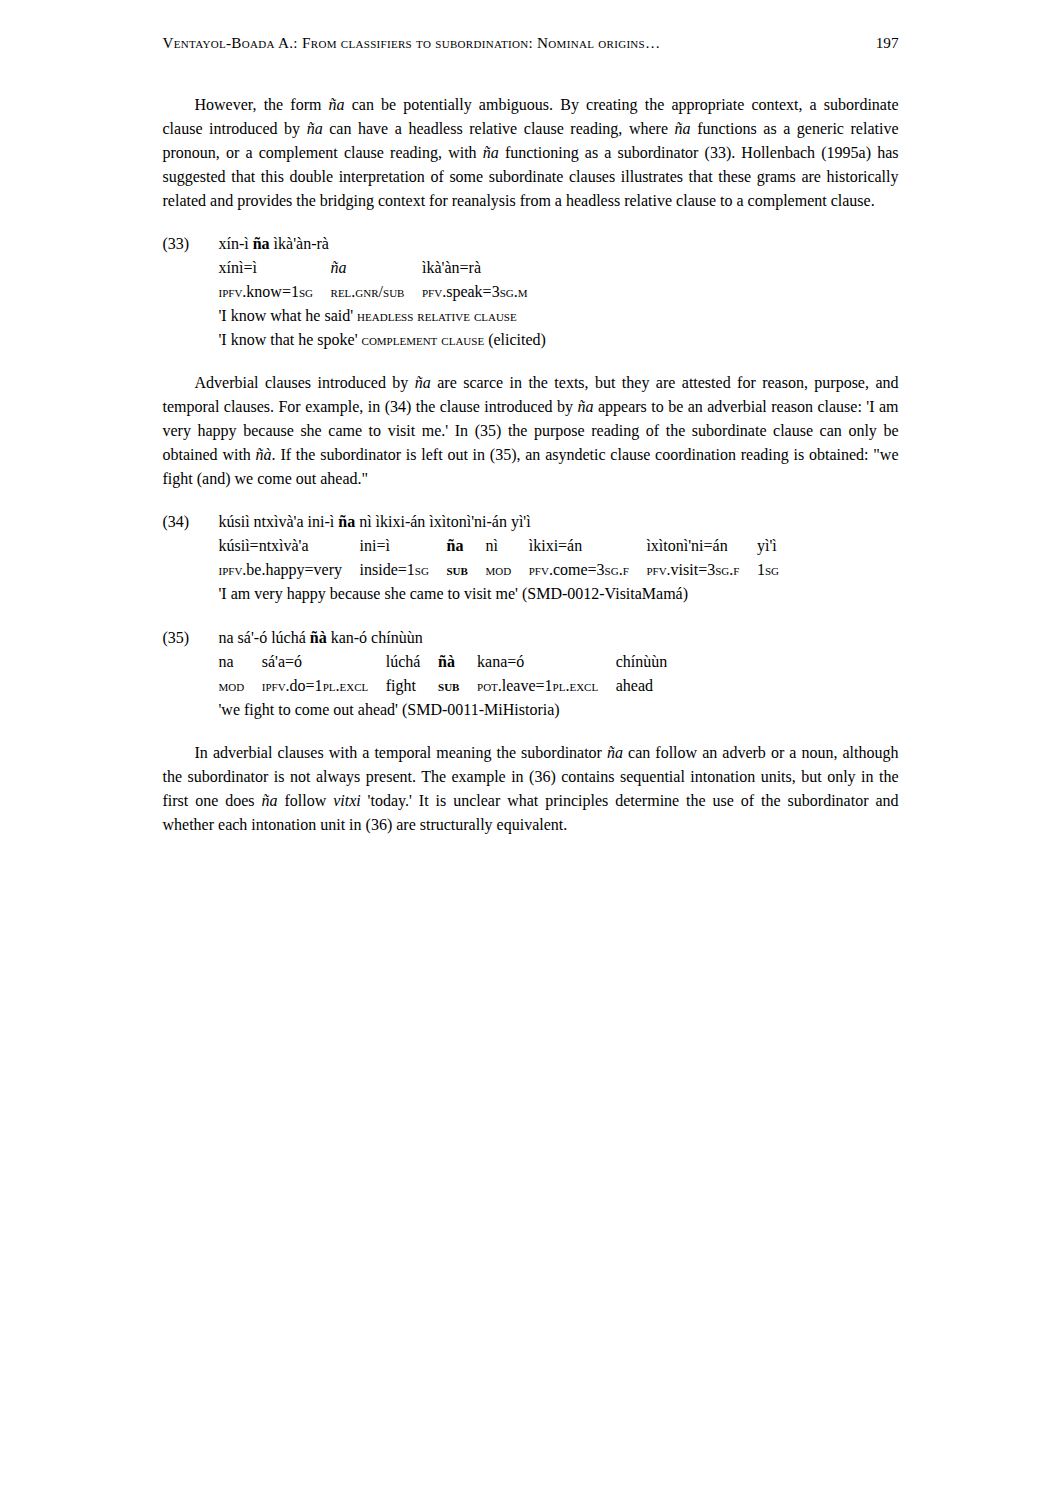Ventayol-Boada A.: From classifiers to subordination: Nominal origins… 197
However, the form ña can be potentially ambiguous. By creating the appropriate context, a subordinate clause introduced by ña can have a headless relative clause reading, where ña functions as a generic relative pronoun, or a complement clause reading, with ña functioning as a subordinator (33). Hollenbach (1995a) has suggested that this double interpretation of some subordinate clauses illustrates that these grams are historically related and provides the bridging context for reanalysis from a headless relative clause to a complement clause.
(33)
xín-ì ña ìkà'àn-rà
| xínì=ì | ña | ìkà'àn=rà |
| ipfv .know=1 sg | rel.gnr/sub | pfv .speak=3 sg.m |
'I know what he said' headless relative clause
'I know that he spoke' complement clause (elicited)
Adverbial clauses introduced by ña are scarce in the texts, but they are attested for reason, purpose, and temporal clauses. For example, in (34) the clause introduced by ña appears to be an adverbial reason clause: 'I am very happy because she came to visit me.' In (35) the purpose reading of the subordinate clause can only be obtained with ñà. If the subordinator is left out in (35), an asyndetic clause coordination reading is obtained: "we fight (and) we come out ahead."
(34)
kúsiì ntxìvà'a ini-ì ña nì ìkixi-án ìxìtonì'ni-án yì'ì
| kúsiì=ntxìvà'a | ini=ì | ña | nì | ìkixi=án | ìxìtonì'ni=án | yì'ì |
| ipfv .be.happy=very | inside=1 sg | sub | mod | pfv .come=3 sg.f | pfv .visit=3 sg.f | 1 sg |
'I am very happy because she came to visit me' (SMD-0012-VisitaMamá)
(35)
na sá'-ó lúchá ñà kan-ó chínùùn
| na | sá'a=ó | lúchá | ñà | kana=ó | chínùùn |
| mod | ipfv .do=1 pl.excl | fight | sub | pot .leave=1 pl.excl | ahead |
'we fight to come out ahead' (SMD-0011-MiHistoria)
In adverbial clauses with a temporal meaning the subordinator ña can follow an adverb or a noun, although the subordinator is not always present. The example in (36) contains sequential intonation units, but only in the first one does ña follow vitxi 'today.' It is unclear what principles determine the use of the subordinator and whether each intonation unit in (36) are structurally equivalent.